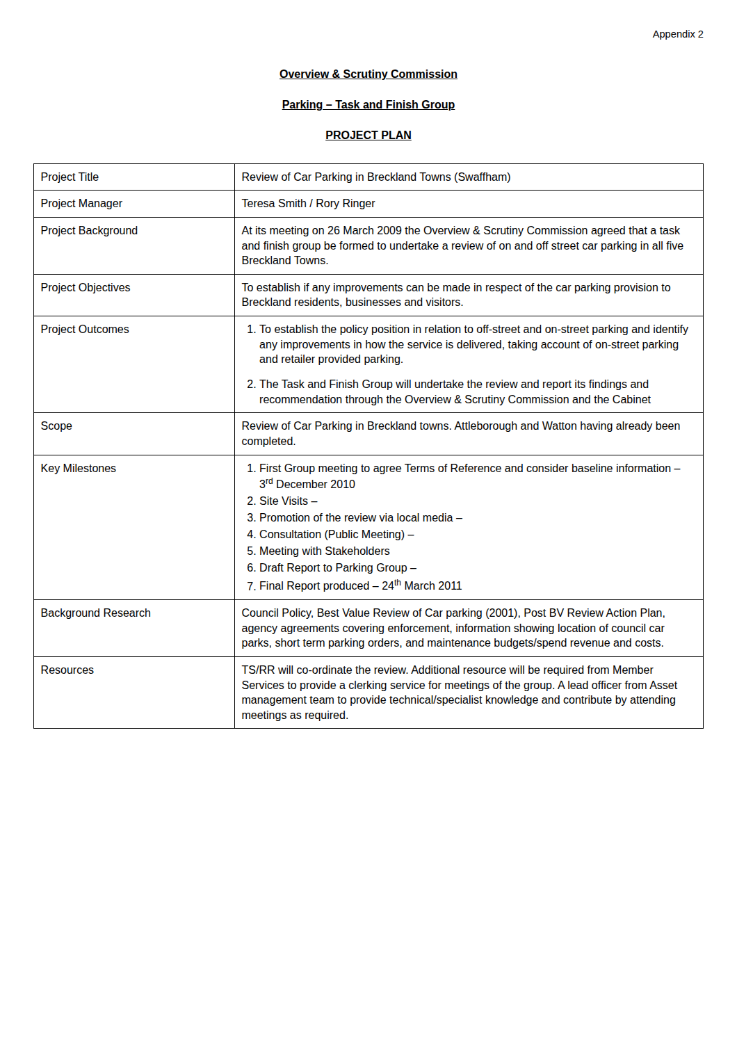Appendix 2
Overview & Scrutiny Commission
Parking – Task and Finish Group
PROJECT PLAN
| Project Title | Review of Car Parking in Breckland Towns (Swaffham) |
| Project Manager | Teresa Smith / Rory Ringer |
| Project Background | At its meeting on 26 March 2009 the Overview & Scrutiny Commission agreed that a task and finish group be formed to undertake a review of on and off street car parking in all five Breckland Towns. |
| Project Objectives | To establish if any improvements can be made in respect of the car parking provision to Breckland residents, businesses and visitors. |
| Project Outcomes | To establish the policy position in relation to off-street and on-street parking and identify any improvements in how the service is delivered, taking account of on-street parking and retailer provided parking. The Task and Finish Group will undertake the review and report its findings and recommendation through the Overview & Scrutiny Commission and the Cabinet |
| Scope | Review of Car Parking in Breckland towns. Attleborough and Watton having already been completed. |
| Key Milestones | First Group meeting to agree Terms of Reference and consider baseline information – 3 rd December 2010 Site Visits – Promotion of the review via local media – Consultation (Public Meeting) – Meeting with Stakeholders Draft Report to Parking Group – Final Report produced – 24 th March 2011 |
| Background Research | Council Policy, Best Value Review of Car parking (2001), Post BV Review Action Plan, agency agreements covering enforcement, information showing location of council car parks, short term parking orders, and maintenance budgets/spend revenue and costs. |
| Resources | TS/RR will co-ordinate the review. Additional resource will be required from Member Services to provide a clerking service for meetings of the group. A lead officer from Asset management team to provide technical/specialist knowledge and contribute by attending meetings as required. |